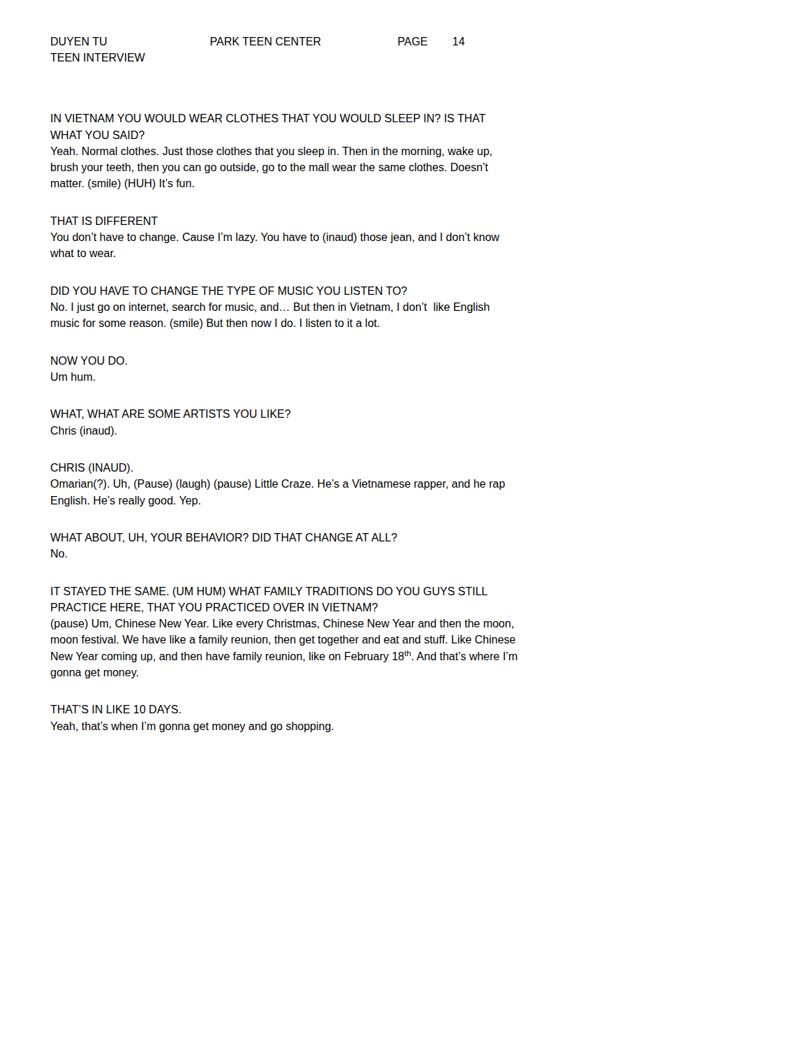DUYEN TU PARK TEEN CENTER PAGE14
TEEN INTERVIEW
IN VIETNAM YOU WOULD WEAR CLOTHES THAT YOU WOULD SLEEP IN? IS THAT WHAT YOU SAID?
Yeah. Normal clothes. Just those clothes that you sleep in. Then in the morning, wake up, brush your teeth, then you can go outside, go to the mall wear the same clothes. Doesn’t matter. (smile) (HUH) It’s fun.
THAT IS DIFFERENT
You don’t have to change. Cause I’m lazy. You have to (inaud) those jean, and I don’t know what to wear.
DID YOU HAVE TO CHANGE THE TYPE OF MUSIC YOU LISTEN TO?
No. I just go on internet, search for music, and… But then in Vietnam, I don’t like English music for some reason. (smile) But then now I do. I listen to it a lot.
NOW YOU DO.
Um hum.
WHAT, WHAT ARE SOME ARTISTS YOU LIKE?
Chris (inaud).
CHRIS (INAUD).
Omarian(?). Uh, (Pause) (laugh) (pause) Little Craze. He’s a Vietnamese rapper, and he rap English. He’s really good. Yep.
WHAT ABOUT, UH, YOUR BEHAVIOR? DID THAT CHANGE AT ALL?
No.
IT STAYED THE SAME. (um hum) WHAT FAMILY TRADITIONS DO YOU GUYS STILL PRACTICE HERE, THAT YOU PRACTICED OVER IN VIETNAM?
(pause) Um, Chinese New Year. Like every Christmas, Chinese New Year and then the moon, moon festival. We have like a family reunion, then get together and eat and stuff. Like Chinese New Year coming up, and then have family reunion, like on February 18th. And that’s where I’m gonna get money.
THAT’S IN LIKE 10 DAYS.
Yeah, that’s when I’m gonna get money and go shopping.